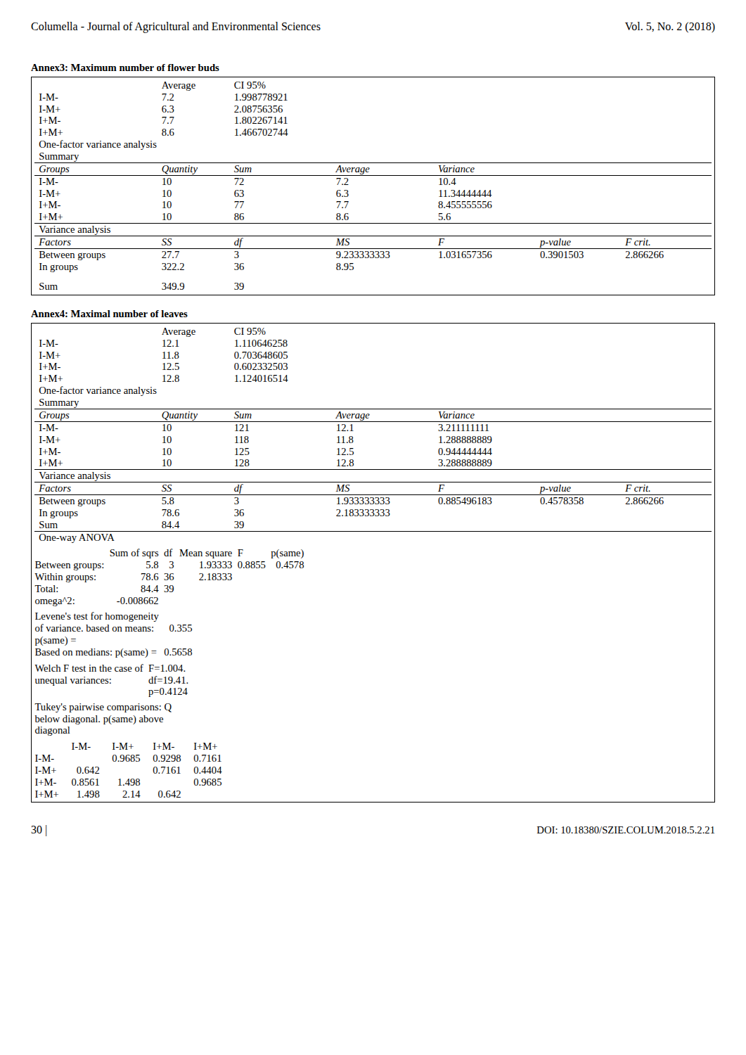Columella - Journal of Agricultural and Environmental Sciences
Vol. 5, No. 2 (2018)
Annex3: Maximum number of flower buds
| | Average | CI 95% | | | | | |
| I-M- | 7.2 | 1.998778921 | | | | | |
| I-M+ | 6.3 | 2.08756356 | | | | | |
| I+M- | 7.7 | 1.802267141 | | | | | |
| I+M+ | 8.6 | 1.466702744 | | | | | |
| One-factor variance analysis |
| Summary |
| Groups | Quantity | Sum | Average | Variance | | | |
| I-M- | 10 | 72 | 7.2 | 10.4 | | | |
| I-M+ | 10 | 63 | 6.3 | 11.34444444 | | | |
| I+M- | 10 | 77 | 7.7 | 8.455555556 | | | |
| I+M+ | 10 | 86 | 8.6 | 5.6 | | | |
| Variance analysis |
| Factors | SS | df | MS | F | p-value | F crit. | |
| Between groups | 27.7 | 3 | 9.233333333 | 1.031657356 | 0.3901503 | 2.866266 | |
| In groups | 322.2 | 36 | 8.95 | | | | |
| Sum | 349.9 | 39 | | | | | |
Annex4: Maximal number of leaves
| | Average | CI 95% | | | | | |
| I-M- | 12.1 | 1.110646258 | | | | | |
| I-M+ | 11.8 | 0.703648605 | | | | | |
| I+M- | 12.5 | 0.602332503 | | | | | |
| I+M+ | 12.8 | 1.124016514 | | | | | |
| One-factor variance analysis |
| Summary |
| Groups | Quantity | Sum | Average | Variance | | | |
| I-M- | 10 | 121 | 12.1 | 3.211111111 | | | |
| I-M+ | 10 | 118 | 11.8 | 1.288888889 | | | |
| I+M- | 10 | 125 | 12.5 | 0.944444444 | | | |
| I+M+ | 10 | 128 | 12.8 | 3.288888889 | | | |
| Variance analysis |
| Factors | SS | df | MS | F | p-value | F crit. | |
| Between groups | 5.8 | 3 | 1.933333333 | 0.885496183 | 0.4578358 | 2.866266 | |
| In groups | 78.6 | 36 | 2.183333333 | | | | |
| Sum | 84.4 | 39 | | | | | |
| One-way ANOVA |
| | Sum of sqrs | df | Mean square | F | p(same) |
| Between groups: | 5.8 | 3 | 1.93333 | 0.8855 | 0.4578 |
| Within groups: | 78.6 | 36 | 2.18333 | | |
| Total: | 84.4 | 39 | | | |
| omega^2: | -0.008662 | | | | |
| Levene's test for homogeneity of variance. based on means: p(same) = | 0.355 |
| Based on medians: p(same) = | 0.5658 |
| Welch F test in the case of unequal variances: | F=1.004. df=19.41. p=0.4124 |
Tukey's pairwise comparisons: Q
below diagonal. p(same) above
diagonal
| | I-M- | I-M+ | I+M- | I+M+ |
| I-M- | | 0.9685 | 0.9298 | 0.7161 |
| I-M+ | 0.642 | | 0.7161 | 0.4404 |
| I+M- | 0.8561 | 1.498 | | 0.9685 |
| I+M+ | 1.498 | 2.14 | 0.642 | |
30 |
DOI: 10.18380/SZIE.COLUM.2018.5.2.21